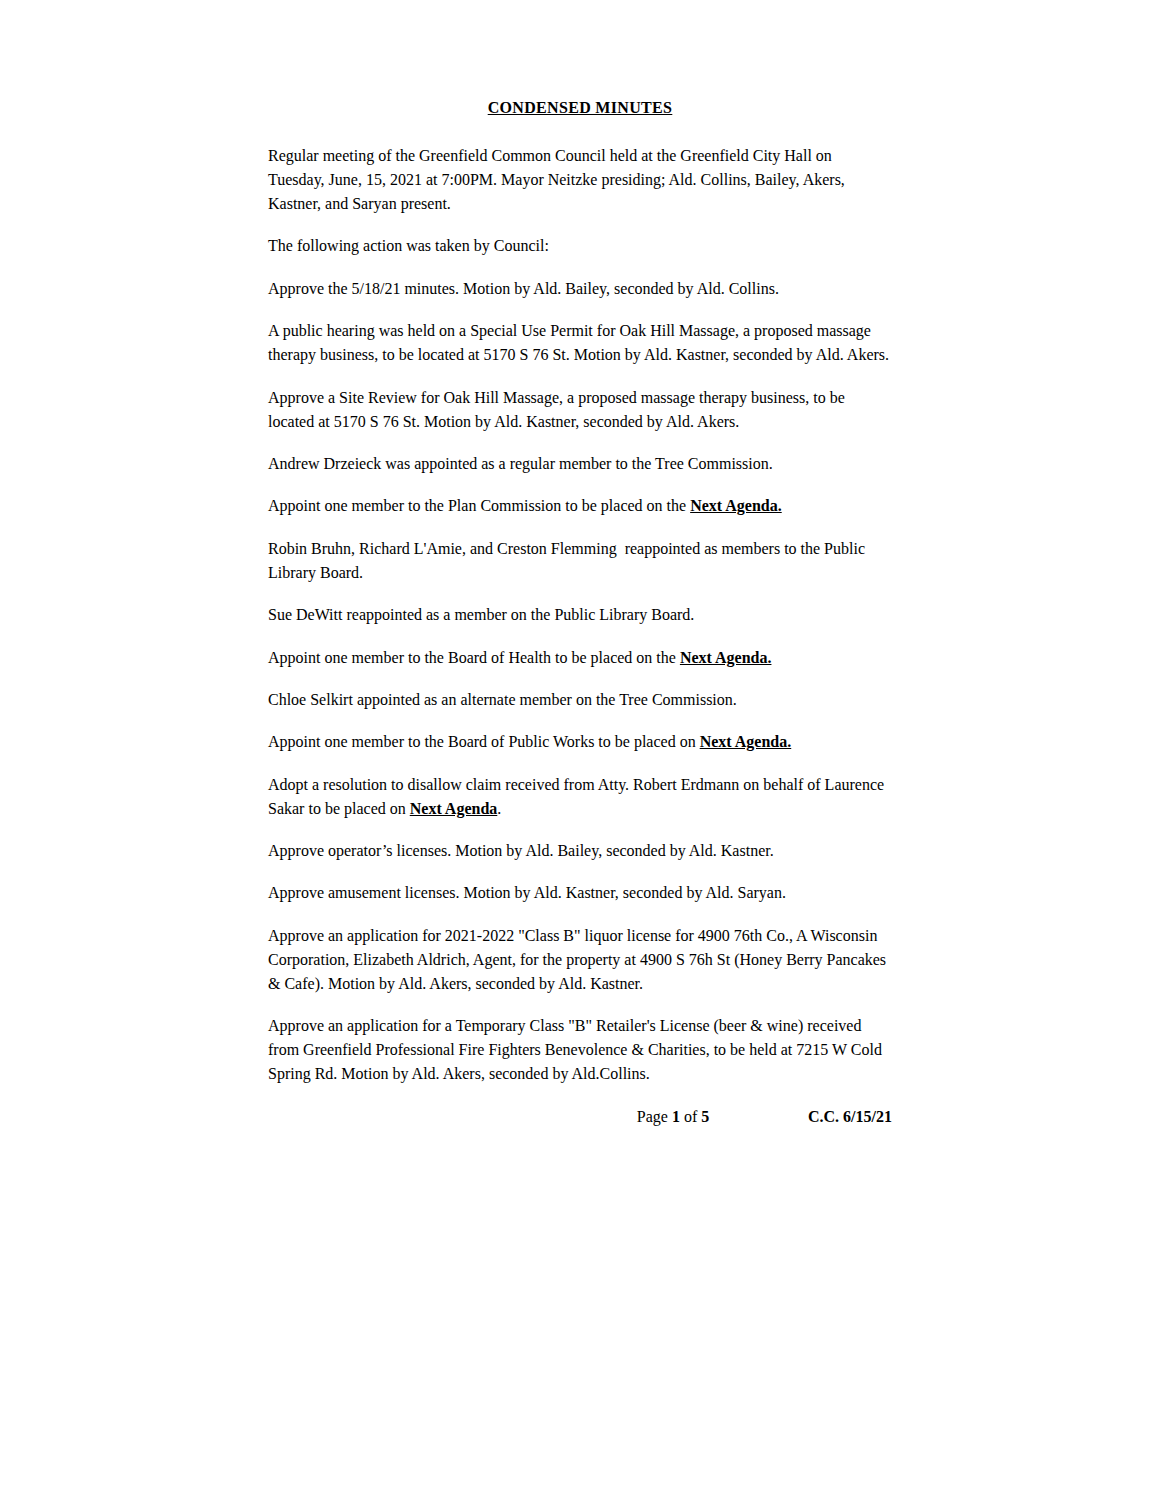CONDENSED MINUTES
Regular meeting of the Greenfield Common Council held at the Greenfield City Hall on Tuesday, June, 15, 2021 at 7:00PM. Mayor Neitzke presiding; Ald. Collins, Bailey, Akers, Kastner, and Saryan present.
The following action was taken by Council:
Approve the 5/18/21 minutes. Motion by Ald. Bailey, seconded by Ald. Collins.
A public hearing was held on a Special Use Permit for Oak Hill Massage, a proposed massage therapy business, to be located at 5170 S 76 St. Motion by Ald. Kastner, seconded by Ald. Akers.
Approve a Site Review for Oak Hill Massage, a proposed massage therapy business, to be located at 5170 S 76 St. Motion by Ald. Kastner, seconded by Ald. Akers.
Andrew Drzeieck was appointed as a regular member to the Tree Commission.
Appoint one member to the Plan Commission to be placed on the Next Agenda.
Robin Bruhn, Richard L'Amie, and Creston Flemming reappointed as members to the Public Library Board.
Sue DeWitt reappointed as a member on the Public Library Board.
Appoint one member to the Board of Health to be placed on the Next Agenda.
Chloe Selkirt appointed as an alternate member on the Tree Commission.
Appoint one member to the Board of Public Works to be placed on Next Agenda.
Adopt a resolution to disallow claim received from Atty. Robert Erdmann on behalf of Laurence Sakar to be placed on Next Agenda.
Approve operator’s licenses. Motion by Ald. Bailey, seconded by Ald. Kastner.
Approve amusement licenses. Motion by Ald. Kastner, seconded by Ald. Saryan.
Approve an application for 2021-2022 "Class B" liquor license for 4900 76th Co., A Wisconsin Corporation, Elizabeth Aldrich, Agent, for the property at 4900 S 76h St (Honey Berry Pancakes & Cafe). Motion by Ald. Akers, seconded by Ald. Kastner.
Approve an application for a Temporary Class "B" Retailer's License (beer & wine) received from Greenfield Professional Fire Fighters Benevolence & Charities, to be held at 7215 W Cold Spring Rd. Motion by Ald. Akers, seconded by Ald.Collins.
Page 1 of 5 C.C. 6/15/21